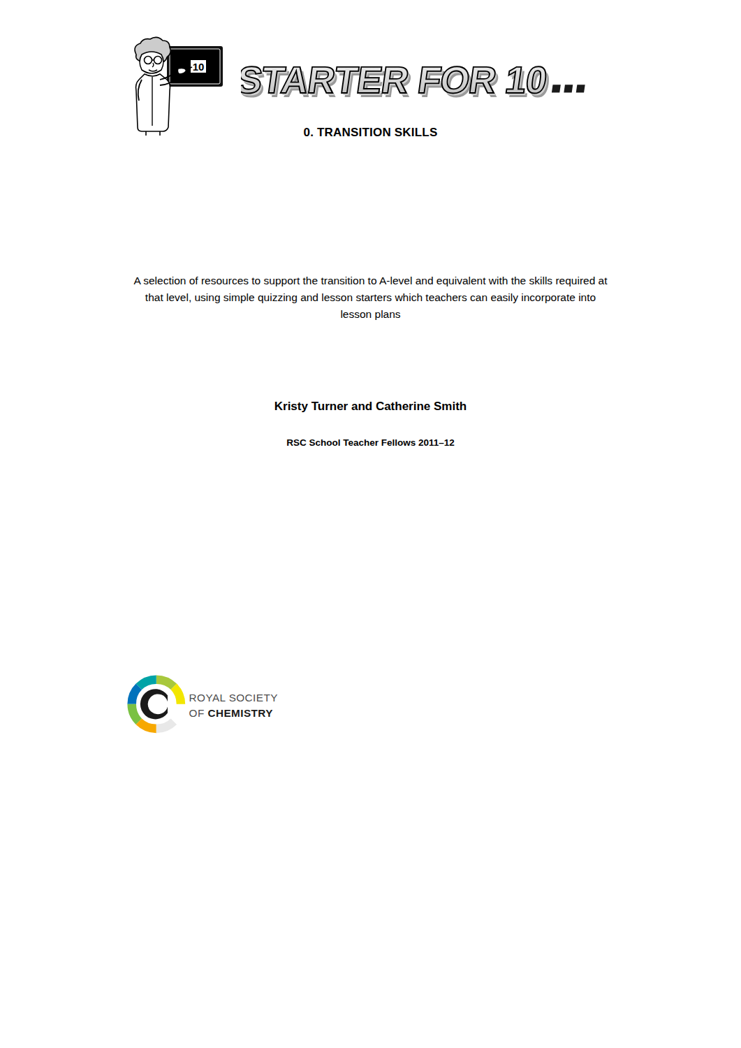Cartoon teacher pointing at a blackboard showing 10 10
STARTER FOR 10... STARTER FOR 10 STARTER FOR 10 STARTER FOR 10
0. TRANSITION SKILLS
A selection of resources to support the transition to A-level and equivalent with the skills required at that level, using simple quizzing and lesson starters which teachers can easily incorporate into lesson plans
Kristy Turner and Catherine Smith
RSC School Teacher Fellows 2011–12
Royal Society of Chemistry ROYAL SOCIETY OF CHEMISTRY